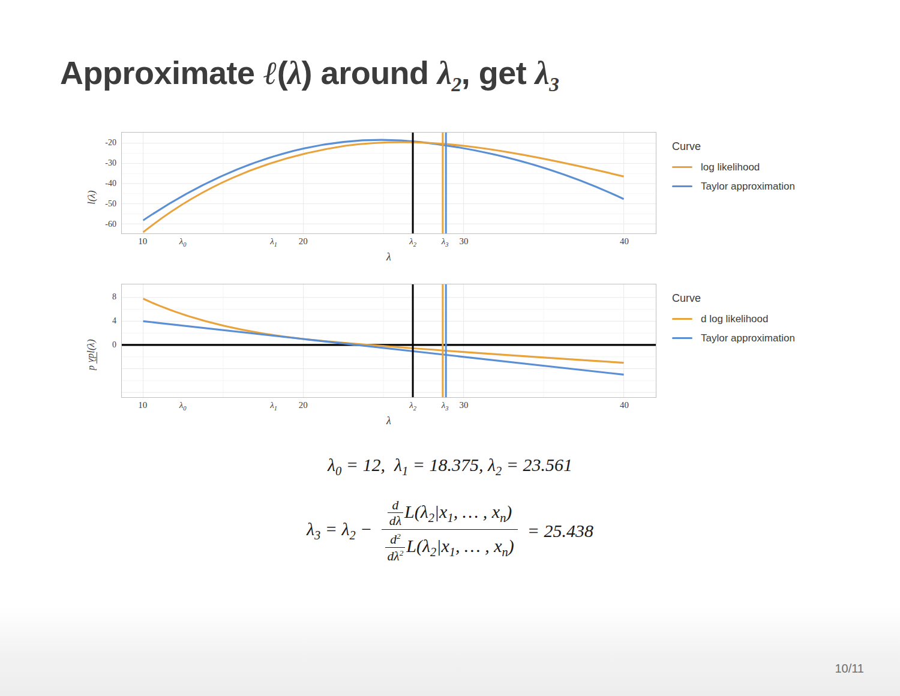Approximate ℓ(λ) around λ2, get λ3
l(λ)
-20
-30
-40
-50
-60
10 λ0 λ1 20 λ2 λ3 30 40
λ
Curve
log likelihood
Taylor approximation
ddλ l(λ)
8
4
0
10 λ0 λ1 20 λ2 λ3 30 40
λ
Curve
d log likelihood
Taylor approximation
λ0 = 12, λ1 = 18.375, λ2 = 23.561
λ3 = λ2 − ddλ L(λ2|x1, … , xn) d2 dλ2 L(λ2|x1, … , xn) = 25.438
10/11